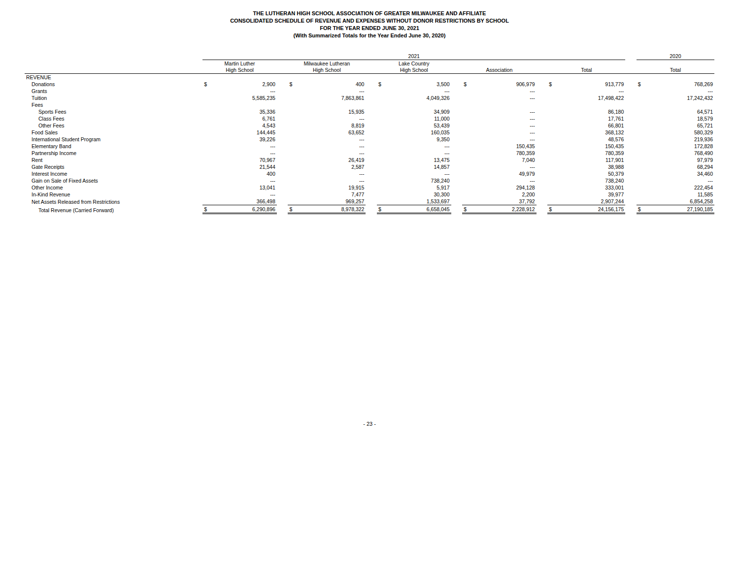The Lutheran High School Association of Greater Milwaukee and Affiliate
Consolidated Schedule of Revenue and Expenses Without Donor Restrictions by School
For the Year Ended June 30, 2021
(With Summarized Totals for the Year Ended June 30, 2020)
| | 2021 | | 2020 |
| --- | --- | --- | --- |
| | Martin Luther | | Milwaukee Lutheran | | Lake Country | | | | | | |
| | High School | | High School | | High School | | Association | | Total | | Total |
| REVENUE | |
| Donations | $ | 2,900 | | $ | 400 | | $ | 3,500 | | $ | 906,979 | | $ | 913,779 | | $ | 768,269 |
| Grants | | --- | | | --- | | | --- | | | --- | | | --- | | | --- |
| Tuition | | 5,585,235 | | | 7,863,861 | | | 4,049,326 | | | --- | | | 17,498,422 | | | 17,242,432 |
| Fees | |
| Sports Fees | | 35,336 | | | 15,935 | | | 34,909 | | | --- | | | 86,180 | | | 64,571 |
| Class Fees | | 6,761 | | | --- | | | 11,000 | | | --- | | | 17,761 | | | 18,579 |
| Other Fees | | 4,543 | | | 8,819 | | | 53,439 | | | --- | | | 66,801 | | | 65,721 |
| Food Sales | | 144,445 | | | 63,652 | | | 160,035 | | | --- | | | 368,132 | | | 580,329 |
| International Student Program | | 39,226 | | | --- | | | 9,350 | | | --- | | | 48,576 | | | 219,936 |
| Elementary Band | | --- | | | --- | | | --- | | | 150,435 | | | 150,435 | | | 172,828 |
| Partnership Income | | --- | | | --- | | | --- | | | 780,359 | | | 780,359 | | | 768,490 |
| Rent | | 70,967 | | | 26,419 | | | 13,475 | | | 7,040 | | | 117,901 | | | 97,979 |
| Gate Receipts | | 21,544 | | | 2,587 | | | 14,857 | | | --- | | | 38,988 | | | 68,294 |
| Interest Income | | 400 | | | --- | | | --- | | | 49,979 | | | 50,379 | | | 34,460 |
| Gain on Sale of Fixed Assets | | --- | | | --- | | | 738,240 | | | --- | | | 738,240 | | | --- |
| Other Income | | 13,041 | | | 19,915 | | | 5,917 | | | 294,128 | | | 333,001 | | | 222,454 |
| In-Kind Revenue | | --- | | | 7,477 | | | 30,300 | | | 2,200 | | | 39,977 | | | 11,585 |
| Net Assets Released from Restrictions | | 366,498 | | | 969,257 | | | 1,533,697 | | | 37,792 | | | 2,907,244 | | | 6,854,258 |
| Total Revenue (Carried Forward) | $ | 6,290,896 | | $ | 8,978,322 | | $ | 6,658,045 | | $ | 2,228,912 | | $ | 24,156,175 | | $ | 27,190,185 |
- 23 -